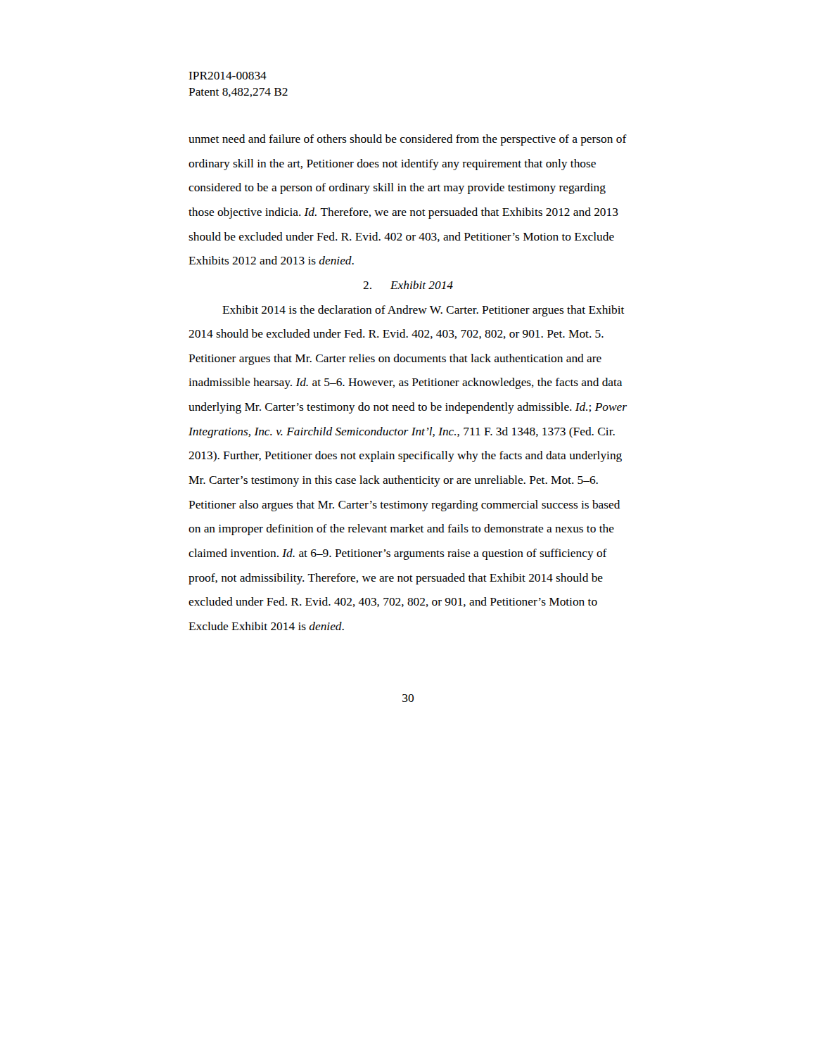IPR2014-00834
Patent 8,482,274 B2
unmet need and failure of others should be considered from the perspective of a person of ordinary skill in the art, Petitioner does not identify any requirement that only those considered to be a person of ordinary skill in the art may provide testimony regarding those objective indicia. Id. Therefore, we are not persuaded that Exhibits 2012 and 2013 should be excluded under Fed. R. Evid. 402 or 403, and Petitioner’s Motion to Exclude Exhibits 2012 and 2013 is denied.
2. Exhibit 2014
Exhibit 2014 is the declaration of Andrew W. Carter. Petitioner argues that Exhibit 2014 should be excluded under Fed. R. Evid. 402, 403, 702, 802, or 901. Pet. Mot. 5. Petitioner argues that Mr. Carter relies on documents that lack authentication and are inadmissible hearsay. Id. at 5–6. However, as Petitioner acknowledges, the facts and data underlying Mr. Carter’s testimony do not need to be independently admissible. Id.; Power Integrations, Inc. v. Fairchild Semiconductor Int’l, Inc., 711 F. 3d 1348, 1373 (Fed. Cir. 2013). Further, Petitioner does not explain specifically why the facts and data underlying Mr. Carter’s testimony in this case lack authenticity or are unreliable. Pet. Mot. 5–6. Petitioner also argues that Mr. Carter’s testimony regarding commercial success is based on an improper definition of the relevant market and fails to demonstrate a nexus to the claimed invention. Id. at 6–9. Petitioner’s arguments raise a question of sufficiency of proof, not admissibility. Therefore, we are not persuaded that Exhibit 2014 should be excluded under Fed. R. Evid. 402, 403, 702, 802, or 901, and Petitioner’s Motion to Exclude Exhibit 2014 is denied.
30